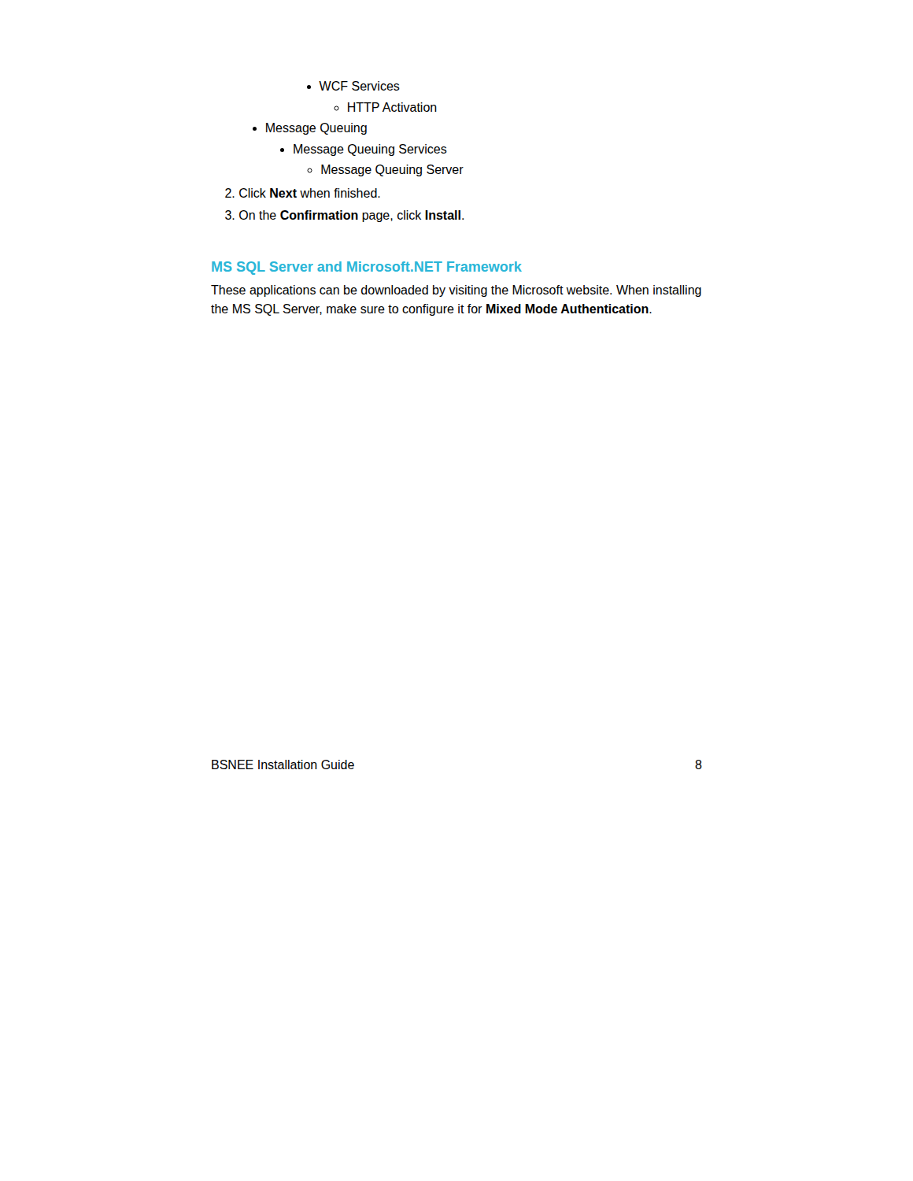WCF Services
HTTP Activation
Message Queuing
Message Queuing Services
Message Queuing Server
Click Next when finished.
On the Confirmation page, click Install.
MS SQL Server and Microsoft.NET Framework
These applications can be downloaded by visiting the Microsoft website. When installing the MS SQL Server, make sure to configure it for Mixed Mode Authentication.
BSNEE Installation Guide 8